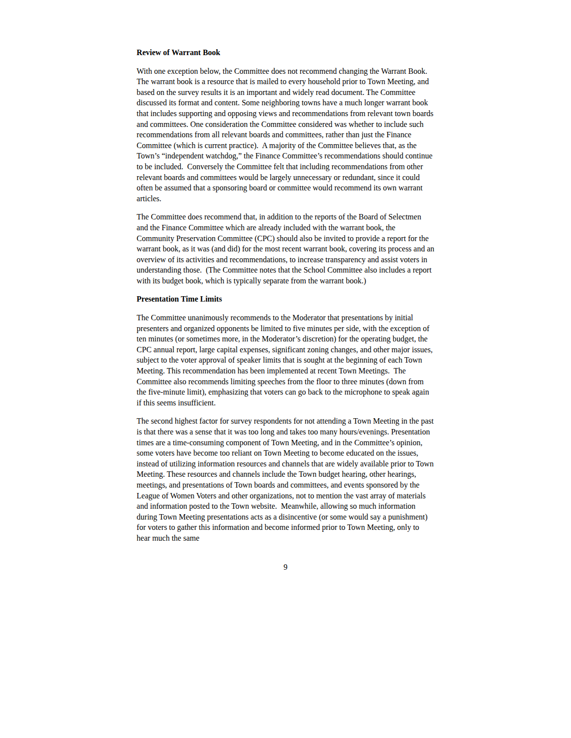Review of Warrant Book
With one exception below, the Committee does not recommend changing the Warrant Book. The warrant book is a resource that is mailed to every household prior to Town Meeting, and based on the survey results it is an important and widely read document. The Committee discussed its format and content. Some neighboring towns have a much longer warrant book that includes supporting and opposing views and recommendations from relevant town boards and committees. One consideration the Committee considered was whether to include such recommendations from all relevant boards and committees, rather than just the Finance Committee (which is current practice). A majority of the Committee believes that, as the Town’s “independent watchdog,” the Finance Committee’s recommendations should continue to be included. Conversely the Committee felt that including recommendations from other relevant boards and committees would be largely unnecessary or redundant, since it could often be assumed that a sponsoring board or committee would recommend its own warrant articles.
The Committee does recommend that, in addition to the reports of the Board of Selectmen and the Finance Committee which are already included with the warrant book, the Community Preservation Committee (CPC) should also be invited to provide a report for the warrant book, as it was (and did) for the most recent warrant book, covering its process and an overview of its activities and recommendations, to increase transparency and assist voters in understanding those. (The Committee notes that the School Committee also includes a report with its budget book, which is typically separate from the warrant book.)
Presentation Time Limits
The Committee unanimously recommends to the Moderator that presentations by initial presenters and organized opponents be limited to five minutes per side, with the exception of ten minutes (or sometimes more, in the Moderator’s discretion) for the operating budget, the CPC annual report, large capital expenses, significant zoning changes, and other major issues, subject to the voter approval of speaker limits that is sought at the beginning of each Town Meeting. This recommendation has been implemented at recent Town Meetings. The Committee also recommends limiting speeches from the floor to three minutes (down from the five-minute limit), emphasizing that voters can go back to the microphone to speak again if this seems insufficient.
The second highest factor for survey respondents for not attending a Town Meeting in the past is that there was a sense that it was too long and takes too many hours/evenings. Presentation times are a time-consuming component of Town Meeting, and in the Committee’s opinion, some voters have become too reliant on Town Meeting to become educated on the issues, instead of utilizing information resources and channels that are widely available prior to Town Meeting. These resources and channels include the Town budget hearing, other hearings, meetings, and presentations of Town boards and committees, and events sponsored by the League of Women Voters and other organizations, not to mention the vast array of materials and information posted to the Town website. Meanwhile, allowing so much information during Town Meeting presentations acts as a disincentive (or some would say a punishment) for voters to gather this information and become informed prior to Town Meeting, only to hear much the same
9